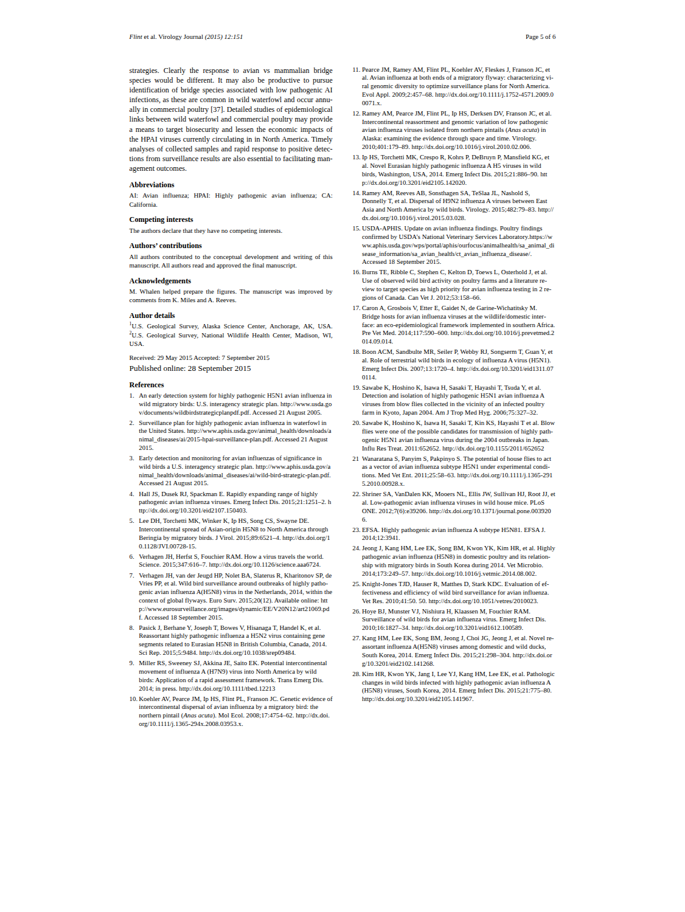Flint et al. Virology Journal (2015) 12:151
Page 5 of 6
strategies. Clearly the response to avian vs mammalian bridge species would be different. It may also be productive to pursue identification of bridge species associated with low pathogenic AI infections, as these are common in wild waterfowl and occur annually in commercial poultry [37]. Detailed studies of epidemiological links between wild waterfowl and commercial poultry may provide a means to target biosecurity and lessen the economic impacts of the HPAI viruses currently circulating in in North America. Timely analyses of collected samples and rapid response to positive detections from surveillance results are also essential to facilitating management outcomes.
Abbreviations
AI: Avian influenza; HPAI: Highly pathogenic avian influenza; CA: California.
Competing interests
The authors declare that they have no competing interests.
Authors’ contributions
All authors contributed to the conceptual development and writing of this manuscript. All authors read and approved the final manuscript.
Acknowledgements
M. Whalen helped prepare the figures. The manuscript was improved by comments from K. Miles and A. Reeves.
Author details
1U.S. Geological Survey, Alaska Science Center, Anchorage, AK, USA. 2U.S. Geological Survey, National Wildlife Health Center, Madison, WI, USA.
Received: 29 May 2015 Accepted: 7 September 2015
Published online: 28 September 2015
References
An early detection system for highly pathogenic H5N1 avian influenza in wild migratory birds: U.S. interagency strategic plan. http://www.usda.gov/documents/wildbirdstrategicplanpdf.pdf. Accessed 21 August 2005.
Surveillance plan for highly pathogenic avian influenza in waterfowl in the United States. http://www.aphis.usda.gov/animal_health/downloads/animal_diseases/ai/2015-hpai-surveillance-plan.pdf. Accessed 21 August 2015.
Early detection and monitoring for avian influenzas of significance in wild birds a U.S. interagency strategic plan. http://www.aphis.usda.gov/animal_health/downloads/animal_diseases/ai/wild-bird-strategic-plan.pdf. Accessed 21 August 2015.
Hall JS, Dusek RJ, Spackman E. Rapidly expanding range of highly pathogenic avian influenza viruses. Emerg Infect Dis. 2015;21:1251–2. http://dx.doi.org/10.3201/eid2107.150403.
Lee DH, Torchetti MK, Winker K, Ip HS, Song CS, Swayne DE. Intercontinental spread of Asian-origin H5N8 to North America through Beringia by migratory birds. J Virol. 2015;89:6521–4. http://dx.doi.org/10.1128/JVI.00728-15.
Verhagen JH, Herfst S, Fouchier RAM. How a virus travels the world. Science. 2015;347:616–7. http://dx.doi.org/10.1126/science.aaa6724.
Verhagen JH, van der Jeugd HP, Nolet BA, Slaterus R, Kharitonov SP, de Vries PP, et al. Wild bird surveillance around outbreaks of highly pathogenic avian influenza A(H5N8) virus in the Netherlands, 2014, within the context of global flyways. Euro Surv. 2015;20(12). Available online: http://www.eurosurveillance.org/images/dynamic/EE/V20N12/art21069.pdf. Accessed 18 September 2015.
Pasick J, Berhane Y, Joseph T, Bowes V, Hisanaga T, Handel K, et al. Reassortant highly pathogenic influenza a H5N2 virus containing gene segments related to Eurasian H5N8 in British Columbia, Canada, 2014. Sci Rep. 2015;5:9484. http://dx.doi.org/10.1038/srep09484.
Miller RS, Sweeney SJ, Akkina JE, Saito EK. Potential intercontinental movement of influenza A (H7N9) virus into North America by wild birds: Application of a rapid assessment framework. Trans Emerg Dis. 2014; in press. http://dx.doi.org/10.1111/tbed.12213
Koehler AV, Pearce JM, Ip HS, Flint PL, Franson JC. Genetic evidence of intercontinental dispersal of avian influenza by a migratory bird: the northern pintail (Anas acuta). Mol Ecol. 2008;17:4754–62. http://dx.doi.org/10.1111/j.1365-294x.2008.03953.x.
Pearce JM, Ramey AM, Flint PL, Koehler AV, Fleskes J, Franson JC, et al. Avian influenza at both ends of a migratory flyway: characterizing viral genomic diversity to optimize surveillance plans for North America. Evol Appl. 2009;2:457–68. http://dx.doi.org/10.1111/j.1752-4571.2009.00071.x.
Ramey AM, Pearce JM, Flint PL, Ip HS, Derksen DV, Franson JC, et al. Intercontinental reassortment and genomic variation of low pathogenic avian influenza viruses isolated from northern pintails (Anas acuta) in Alaska: examining the evidence through space and time. Virology. 2010;401:179–89. http://dx.doi.org/10.1016/j.virol.2010.02.006.
Ip HS, Torchetti MK, Crespo R, Kohrs P, DeBruyn P, Mansfield KG, et al. Novel Eurasian highly pathogenic influenza A H5 viruses in wild birds, Washington, USA, 2014. Emerg Infect Dis. 2015;21:886–90. http://dx.doi.org/10.3201/eid2105.142020.
Ramey AM, Reeves AB, Sonsthagen SA, TeSlaa JL, Nashold S, Donnelly T, et al. Dispersal of H9N2 influenza A viruses between East Asia and North America by wild birds. Virology. 2015;482:79–83. http://dx.doi.org/10.1016/j.virol.2015.03.028.
USDA-APHIS. Update on avian influenza findings. Poultry findings confirmed by USDA’s National Veterinary Services Laboratory.https://www.aphis.usda.gov/wps/portal/aphis/ourfocus/animalhealth/sa_animal_disease_information/sa_avian_health/ct_avian_influenza_disease/. Accessed 18 September 2015.
Burns TE, Ribble C, Stephen C, Kelton D, Toews L, Osterhold J, et al. Use of observed wild bird activity on poultry farms and a literature review to target species as high priority for avian influenza testing in 2 regions of Canada. Can Vet J. 2012;53:158–66.
Caron A, Grosbois V, Etter E, Gaidet N, de Garine-Wichatitsky M. Bridge hosts for avian influenza viruses at the wildlife/domestic interface: an eco-epidemiological framework implemented in southern Africa. Pre Vet Med. 2014;117:590–600. http://dx.doi.org/10.1016/j.prevetmed.2014.09.014.
Boon ACM, Sandbulte MR, Seiler P, Webby RJ, Songserm T, Guan Y, et al. Role of terrestrial wild birds in ecology of influenza A virus (H5N1). Emerg Infect Dis. 2007;13:1720–4. http://dx.doi.org/10.3201/eid1311.070114.
Sawabe K, Hoshino K, Isawa H, Sasaki T, Hayashi T, Tsuda Y, et al. Detection and isolation of highly pathogenic H5N1 avian influenza A viruses from blow flies collected in the vicinity of an infected poultry farm in Kyoto, Japan 2004. Am J Trop Med Hyg. 2006;75:327–32.
Sawabe K, Hoshino K, Isawa H, Sasaki T, Kin KS, Hayashi T et al. Blow flies were one of the possible candidates for transmission of highly pathogenic H5N1 avian influenza virus during the 2004 outbreaks in Japan. Influ Res Treat. 2011:652652. http://dx.doi.org/10.1155/2011/652652
Wanaratana S, Panyim S, Pakpinyo S. The potential of house flies to act as a vector of avian influenza subtype H5N1 under experimental conditions. Med Vet Ent. 2011;25:58–63. http://dx.doi.org/10.1111/j.1365-2915.2010.00928.x.
Shriner SA, VanDalen KK, Mooers NL, Ellis JW, Sullivan HJ, Root JJ, et al. Low-pathogenic avian influenza viruses in wild house mice. PLoS ONE. 2012;7(6):e39206. http://dx.doi.org/10.1371/journal.pone.0039206.
EFSA. Highly pathogenic avian influenza A subtype H5N81. EFSA J. 2014;12:3941.
Jeong J, Kang HM, Lee EK, Song BM, Kwon YK, Kim HR, et al. Highly pathogenic avian influenza (H5N8) in domestic poultry and its relationship with migratory birds in South Korea during 2014. Vet Microbio. 2014;173:249–57. http://dx.doi.org/10.1016/j.vetmic.2014.08.002.
Knight-Jones TJD, Hauser R, Matthes D, Stark KDC. Evaluation of effectiveness and efficiency of wild bird surveillance for avian influenza. Vet Res. 2010;41:50. 50. http://dx.doi.org/10.1051/vetres/2010023.
Hoye BJ, Munster VJ, Nishiura H, Klaassen M, Fouchier RAM. Surveillance of wild birds for avian influenza virus. Emerg Infect Dis. 2010;16:1827–34. http://dx.doi.org/10.3201/eid1612.100589.
Kang HM, Lee EK, Song BM, Jeong J, Choi JG, Jeong J, et al. Novel reassortant influenza A(H5N8) viruses among domestic and wild ducks, South Korea, 2014. Emerg Infect Dis. 2015;21:298–304. http://dx.doi.org/10.3201/eid2102.141268.
Kim HR, Kwon YK, Jang I, Lee YJ, Kang HM, Lee EK, et al. Pathologic changes in wild birds infected with highly pathogenic avian influenza A (H5N8) viruses, South Korea, 2014. Emerg Infect Dis. 2015;21:775–80. http://dx.doi.org/10.3201/eid2105.141967.